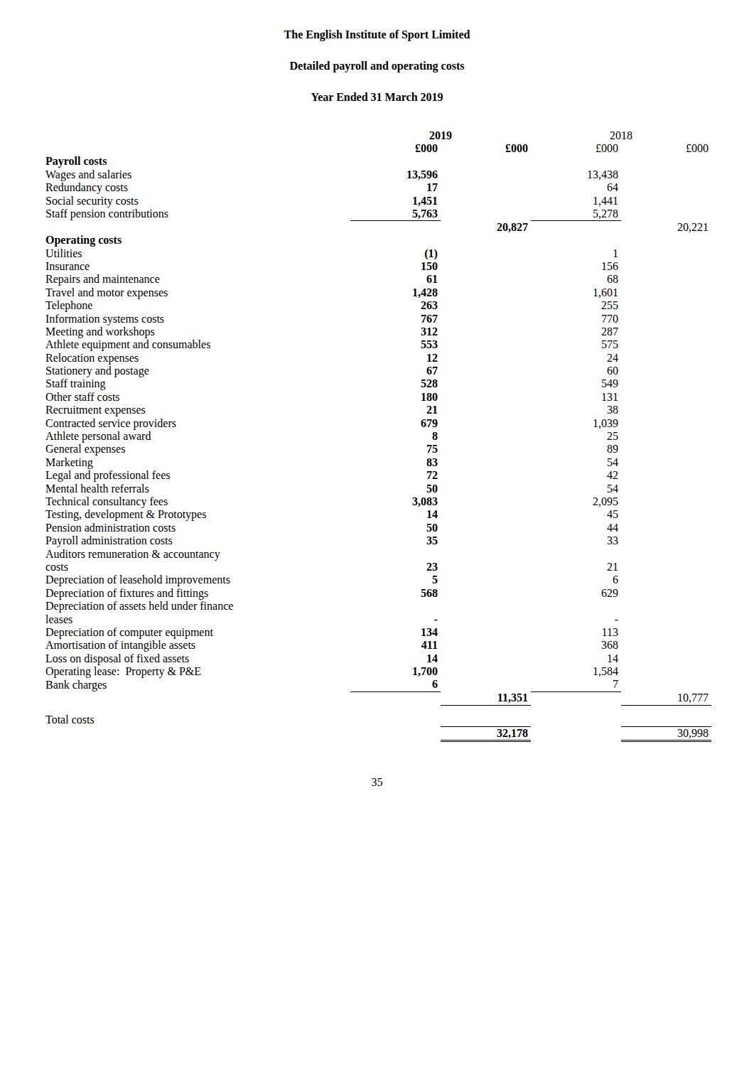The English Institute of Sport Limited
Detailed payroll and operating costs
Year Ended 31 March 2019
| | 2019 | 2018 |
| | £000 | £000 | £000 | £000 |
| Payroll costs | | | | |
| Wages and salaries | 13,596 | | 13,438 | |
| Redundancy costs | 17 | | 64 | |
| Social security costs | 1,451 | | 1,441 | |
| Staff pension contributions | 5,763 | | 5,278 | |
| | | 20,827 | | 20,221 |
| Operating costs | | | | |
| Utilities | (1) | | 1 | |
| Insurance | 150 | | 156 | |
| Repairs and maintenance | 61 | | 68 | |
| Travel and motor expenses | 1,428 | | 1,601 | |
| Telephone | 263 | | 255 | |
| Information systems costs | 767 | | 770 | |
| Meeting and workshops | 312 | | 287 | |
| Athlete equipment and consumables | 553 | | 575 | |
| Relocation expenses | 12 | | 24 | |
| Stationery and postage | 67 | | 60 | |
| Staff training | 528 | | 549 | |
| Other staff costs | 180 | | 131 | |
| Recruitment expenses | 21 | | 38 | |
| Contracted service providers | 679 | | 1,039 | |
| Athlete personal award | 8 | | 25 | |
| General expenses | 75 | | 89 | |
| Marketing | 83 | | 54 | |
| Legal and professional fees | 72 | | 42 | |
| Mental health referrals | 50 | | 54 | |
| Technical consultancy fees | 3,083 | | 2,095 | |
| Testing, development & Prototypes | 14 | | 45 | |
| Pension administration costs | 50 | | 44 | |
| Payroll administration costs | 35 | | 33 | |
| Auditors remuneration & accountancy | | | | |
| costs | 23 | | 21 | |
| Depreciation of leasehold improvements | 5 | | 6 | |
| Depreciation of fixtures and fittings | 568 | | 629 | |
| Depreciation of assets held under finance | | | | |
| leases | - | | - | |
| Depreciation of computer equipment | 134 | | 113 | |
| Amortisation of intangible assets | 411 | | 368 | |
| Loss on disposal of fixed assets | 14 | | 14 | |
| Operating lease: Property & P&E | 1,700 | | 1,584 | |
| Bank charges | 6 | | 7 | |
| | | 11,351 | | 10,777 |
| Total costs | | | | |
| | | 32,178 | | 30,998 |
35